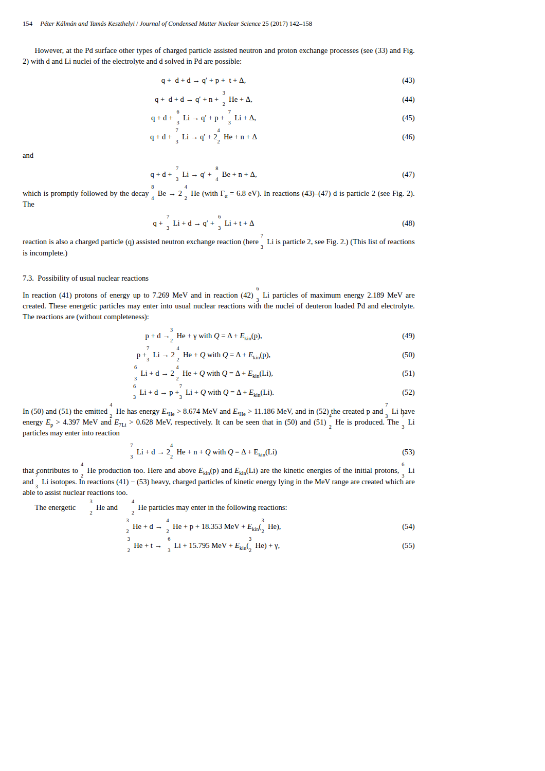154 Péter Kálmán and Tamás Keszthelyi / Journal of Condensed Matter Nuclear Science 25 (2017) 142–158
However, at the Pd surface other types of charged particle assisted neutron and proton exchange processes (see (33) and Fig. 2) with d and Li nuclei of the electrolyte and d solved in Pd are possible:
q + d + d → q′ + p + t + Δ,
(43)
q + d + d → q′ + n + 32 He + Δ,
(44)
q + d + 63 Li → q′ + p + 73 Li + Δ,
(45)
q + d + 73 Li → q′ + 242 He + n + Δ
(46)
and
q + d + 73 Li → q′ + 84 Be + n + Δ,
(47)
which is promptly followed by the decay 84 Be → 2 42 He (with Γα = 6.8 eV). In reactions (43)–(47) d is particle 2 (see Fig. 2). The
q + 73 Li + d → q′ + 63 Li + t + Δ
(48)
reaction is also a charged particle (q) assisted neutron exchange reaction (here 73 Li is particle 2, see Fig. 2.) (This list of reactions is incomplete.)
7.3. Possibility of usual nuclear reactions
In reaction (41) protons of energy up to 7.269 MeV and in reaction (42) 63 Li particles of maximum energy 2.189 MeV are created. These energetic particles may enter into usual nuclear reactions with the nuclei of deuteron loaded Pd and electrolyte. The reactions are (without completeness):
p + d →32 He + γ with Q = Δ + Ekin(p),
(49)
p +73 Li → 2 42 He + Q with Q = Δ + Ekin(p),
(50)
63 Li + d → 2 42 He + Q with Q = Δ + Ekin(Li),
(51)
63 Li + d → p +73 Li + Q with Q = Δ + Ekin(Li).
(52)
In (50) and (51) the emitted 42 He has energy E⁴He > 8.674 MeV and E⁴He > 11.186 MeV, and in (52) the created p and 73 Li have energy Ep > 4.397 MeV and E7Li > 0.628 MeV, respectively. It can be seen that in (50) and (51) 42 He is produced. The 73 Li particles may enter into reaction
73 Li + d → 242 He + n + Q with Q = Δ + Ekin(Li)
(53)
that contributes to 42 He production too. Here and above Ekin(p) and Ekin(Li) are the kinetic energies of the initial protons, 63 Li and 73 Li isotopes. In reactions (41) − (53) heavy, charged particles of kinetic energy lying in the MeV range are created which are able to assist nuclear reactions too.
The energetic 32 He and 42 He particles may enter in the following reactions:
32 He + d → 42 He + p + 18.353 MeV + Ekin(32 He),
(54)
32 He + t → 63 Li + 15.795 MeV + Ekin(32 He) + γ,
(55)